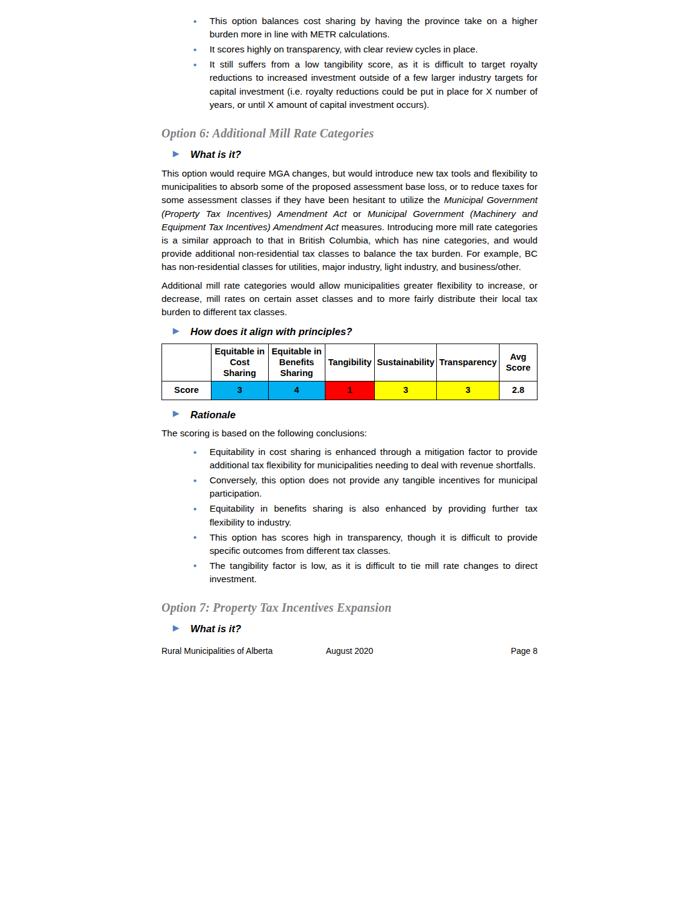This option balances cost sharing by having the province take on a higher burden more in line with METR calculations.
It scores highly on transparency, with clear review cycles in place.
It still suffers from a low tangibility score, as it is difficult to target royalty reductions to increased investment outside of a few larger industry targets for capital investment (i.e. royalty reductions could be put in place for X number of years, or until X amount of capital investment occurs).
Option 6: Additional Mill Rate Categories
What is it?
This option would require MGA changes, but would introduce new tax tools and flexibility to municipalities to absorb some of the proposed assessment base loss, or to reduce taxes for some assessment classes if they have been hesitant to utilize the Municipal Government (Property Tax Incentives) Amendment Act or Municipal Government (Machinery and Equipment Tax Incentives) Amendment Act measures. Introducing more mill rate categories is a similar approach to that in British Columbia, which has nine categories, and would provide additional non-residential tax classes to balance the tax burden. For example, BC has non-residential classes for utilities, major industry, light industry, and business/other.
Additional mill rate categories would allow municipalities greater flexibility to increase, or decrease, mill rates on certain asset classes and to more fairly distribute their local tax burden to different tax classes.
How does it align with principles?
| | Equitable in Cost Sharing | Equitable in Benefits Sharing | Tangibility | Sustainability | Transparency | Avg Score |
| --- | --- | --- | --- | --- | --- | --- |
| Score | 3 | 4 | 1 | 3 | 3 | 2.8 |
Rationale
The scoring is based on the following conclusions:
Equitability in cost sharing is enhanced through a mitigation factor to provide additional tax flexibility for municipalities needing to deal with revenue shortfalls.
Conversely, this option does not provide any tangible incentives for municipal participation.
Equitability in benefits sharing is also enhanced by providing further tax flexibility to industry.
This option has scores high in transparency, though it is difficult to provide specific outcomes from different tax classes.
The tangibility factor is low, as it is difficult to tie mill rate changes to direct investment.
Option 7: Property Tax Incentives Expansion
What is it?
Rural Municipalities of Alberta
August 2020
Page 8